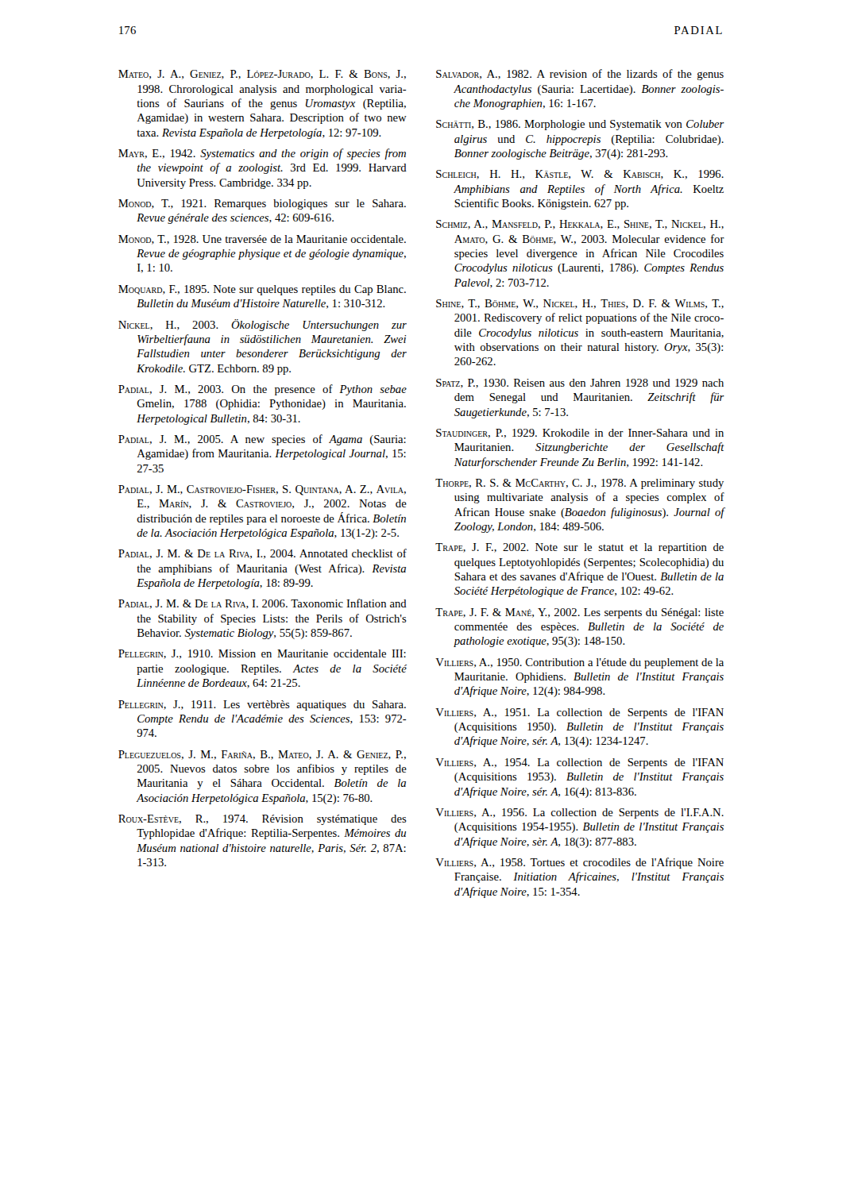176 PADIAL
Mateo, J. A., Geniez, P., López-Jurado, L. F. & Bons, J., 1998. Chrorological analysis and morphological variations of Saurians of the genus Uromastyx (Reptilia, Agamidae) in western Sahara. Description of two new taxa. Revista Española de Herpetología, 12: 97-109.
Mayr, E., 1942. Systematics and the origin of species from the viewpoint of a zoologist. 3rd Ed. 1999. Harvard University Press. Cambridge. 334 pp.
Monod, T., 1921. Remarques biologiques sur le Sahara. Revue générale des sciences, 42: 609-616.
Monod, T., 1928. Une traversée de la Mauritanie occidentale. Revue de géographie physique et de géologie dynamique, I, 1: 10.
Moquard, F., 1895. Note sur quelques reptiles du Cap Blanc. Bulletin du Muséum d'Histoire Naturelle, 1: 310-312.
Nickel, H., 2003. Ökologische Untersuchungen zur Wirbeltierfauna in südöstilichen Mauretanien. Zwei Fallstudien unter besonderer Berücksichtigung der Krokodile. GTZ. Echborn. 89 pp.
Padial, J. M., 2003. On the presence of Python sebae Gmelin, 1788 (Ophidia: Pythonidae) in Mauritania. Herpetological Bulletin, 84: 30-31.
Padial, J. M., 2005. A new species of Agama (Sauria: Agamidae) from Mauritania. Herpetological Journal, 15: 27-35
Padial, J. M., Castroviejo-Fisher, S. Quintana, A. Z., Avila, E., Marín, J. & Castroviejo, J., 2002. Notas de distribución de reptiles para el noroeste de África. Boletín de la. Asociación Herpetológica Española, 13(1-2): 2-5.
Padial, J. M. & De la Riva, I., 2004. Annotated checklist of the amphibians of Mauritania (West Africa). Revista Española de Herpetología, 18: 89-99.
Padial, J. M. & De la Riva, I. 2006. Taxonomic Inflation and the Stability of Species Lists: the Perils of Ostrich's Behavior. Systematic Biology, 55(5): 859-867.
Pellegrin, J., 1910. Mission en Mauritanie occidentale III: partie zoologique. Reptiles. Actes de la Société Linnéenne de Bordeaux, 64: 21-25.
Pellegrin, J., 1911. Les vertèbrès aquatiques du Sahara. Compte Rendu de l'Académie des Sciences, 153: 972-974.
Pleguezuelos, J. M., Fariña, B., Mateo, J. A. & Geniez, P., 2005. Nuevos datos sobre los anfibios y reptiles de Mauritania y el Sáhara Occidental. Boletín de la Asociación Herpetológica Española, 15(2): 76-80.
Roux-Estève, R., 1974. Révision systématique des Typhlopidae d'Afrique: Reptilia-Serpentes. Mémoires du Muséum national d'histoire naturelle, Paris, Sér. 2, 87A: 1-313.
Salvador, A., 1982. A revision of the lizards of the genus Acanthodactylus (Sauria: Lacertidae). Bonner zoologische Monographien, 16: 1-167.
Schätti, B., 1986. Morphologie und Systematik von Coluber algirus und C. hippocrepis (Reptilia: Colubridae). Bonner zoologische Beiträge, 37(4): 281-293.
Schleich, H. H., Kästle, W. & Kabisch, K., 1996. Amphibians and Reptiles of North Africa. Koeltz Scientific Books. Königstein. 627 pp.
Schmiz, A., Mansfeld, P., Hekkala, E., Shine, T., Nickel, H., Amato, G. & Böhme, W., 2003. Molecular evidence for species level divergence in African Nile Crocodiles Crocodylus niloticus (Laurenti, 1786). Comptes Rendus Palevol, 2: 703-712.
Shine, T., Böhme, W., Nickel, H., Thies, D. F. & Wilms, T., 2001. Rediscovery of relict popuations of the Nile crocodile Crocodylus niloticus in south-eastern Mauritania, with observations on their natural history. Oryx, 35(3): 260-262.
Spatz, P., 1930. Reisen aus den Jahren 1928 und 1929 nach dem Senegal und Mauritanien. Zeitschrift für Saugetierkunde, 5: 7-13.
Staudinger, P., 1929. Krokodile in der Inner-Sahara und in Mauritanien. Sitzungberichte der Gesellschaft Naturforschender Freunde Zu Berlin, 1992: 141-142.
Thorpe, R. S. & McCarthy, C. J., 1978. A preliminary study using multivariate analysis of a species complex of African House snake (Boaedon fuliginosus). Journal of Zoology, London, 184: 489-506.
Trape, J. F., 2002. Note sur le statut et la repartition de quelques Leptotyohlopidés (Serpentes; Scolecophidia) du Sahara et des savanes d'Afrique de l'Ouest. Bulletin de la Société Herpétologique de France, 102: 49-62.
Trape, J. F. & Mané, Y., 2002. Les serpents du Sénégal: liste commentée des espèces. Bulletin de la Société de pathologie exotique, 95(3): 148-150.
Villiers, A., 1950. Contribution a l'étude du peuplement de la Mauritanie. Ophidiens. Bulletin de l'Institut Français d'Afrique Noire, 12(4): 984-998.
Villiers, A., 1951. La collection de Serpents de l'IFAN (Acquisitions 1950). Bulletin de l'Institut Français d'Afrique Noire, sér. A, 13(4): 1234-1247.
Villiers, A., 1954. La collection de Serpents de l'IFAN (Acquisitions 1953). Bulletin de l'Institut Français d'Afrique Noire, sér. A, 16(4): 813-836.
Villiers, A., 1956. La collection de Serpents de l'I.F.A.N. (Acquisitions 1954-1955). Bulletin de l'Institut Français d'Afrique Noire, sèr. A, 18(3): 877-883.
Villiers, A., 1958. Tortues et crocodiles de l'Afrique Noire Française. Initiation Africaines, l'Institut Français d'Afrique Noire, 15: 1-354.